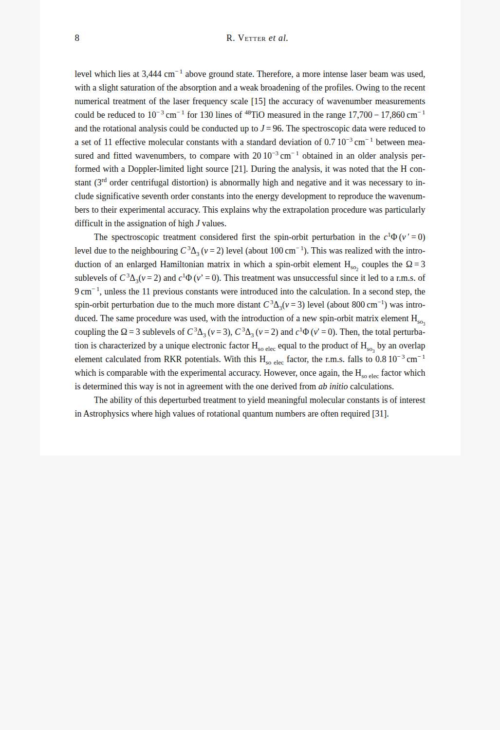8 R. Vetter et al.
level which lies at 3,444 cm− 1 above ground state. Therefore, a more intense laser beam was used, with a slight saturation of the absorption and a weak broadening of the profiles. Owing to the recent numerical treatment of the laser frequency scale [15] the accuracy of wavenumber measurements could be reduced to 10− 3 cm− 1 for 130 lines of 48TiO measured in the range 17,700 − 17,860 cm− 1 and the rotational analysis could be conducted up to J = 96. The spectroscopic data were reduced to a set of 11 effective molecular constants with a standard deviation of 0.7 10−3 cm− 1 between measured and fitted wavenumbers, to compare with 20 10−3 cm− 1 obtained in an older analysis performed with a Doppler-limited light source [21]. During the analysis, it was noted that the H constant (3rd order centrifugal distortion) is abnormally high and negative and it was necessary to include significative seventh order constants into the energy development to reproduce the wavenumbers to their experimental accuracy. This explains why the extrapolation procedure was particularly difficult in the assignation of high J values.
The spectroscopic treatment considered first the spin-orbit perturbation in the c1Φ (v ′ = 0) level due to the neighbouring C 3Δ3 (v = 2) level (about 100 cm− 1). This was realized with the introduction of an enlarged Hamiltonian matrix in which a spin-orbit element Hso2 couples the Ω = 3 sublevels of C 3Δ3(v = 2) and c1Φ (v’ = 0). This treatment was unsuccessful since it led to a r.m.s. of 9 cm− 1, unless the 11 previous constants were introduced into the calculation. In a second step, the spin-orbit perturbation due to the much more distant C 3Δ3(v = 3) level (about 800 cm−1) was introduced. The same procedure was used, with the introduction of a new spin-orbit matrix element Hso3 coupling the Ω = 3 sublevels of C 3Δ3 (v = 3), C 3Δ3 (v = 2) and c1Φ (v′ = 0). Then, the total perturbation is characterized by a unique electronic factor Hso elec equal to the product of Hso3 by an overlap element calculated from RKR potentials. With this Hso elec factor, the r.m.s. falls to 0.8 10− 3 cm− 1 which is comparable with the experimental accuracy. However, once again, the Hso elec factor which is determined this way is not in agreement with the one derived from ab initio calculations.
The ability of this deperturbed treatment to yield meaningful molecular constants is of interest in Astrophysics where high values of rotational quantum numbers are often required [31].